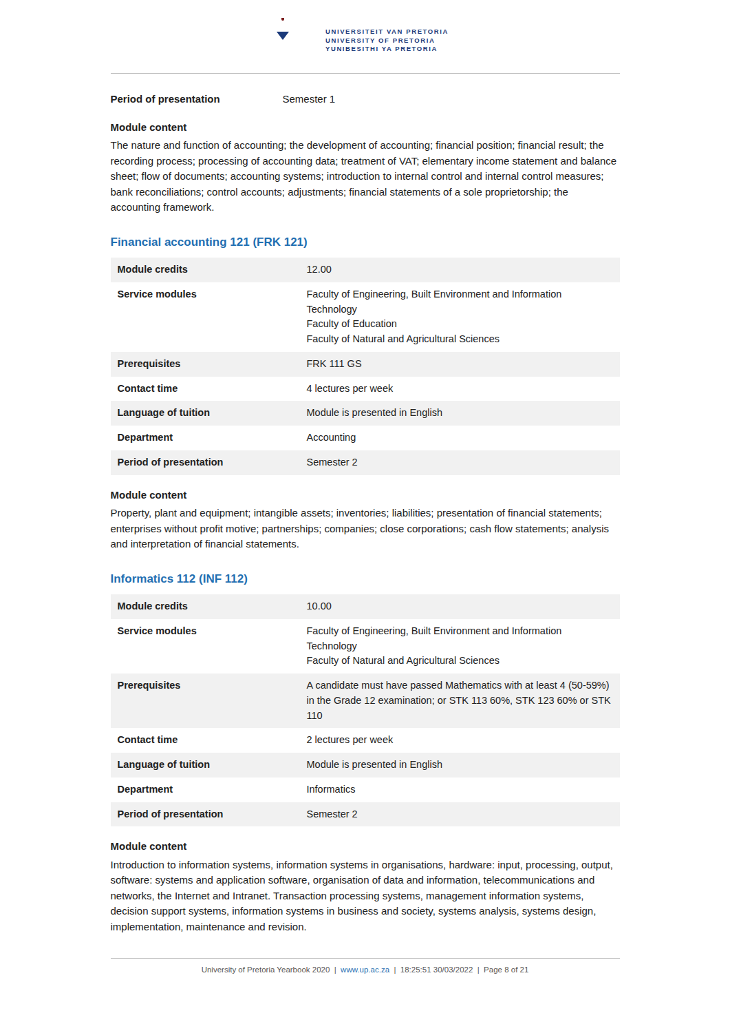Universiteit van Pretoria
University of Pretoria
Yunibesithi ya Pretoria
Period of presentation Semester 1
Module content
The nature and function of accounting; the development of accounting; financial position; financial result; the recording process; processing of accounting data; treatment of VAT; elementary income statement and balance sheet; flow of documents; accounting systems; introduction to internal control and internal control measures; bank reconciliations; control accounts; adjustments; financial statements of a sole proprietorship; the accounting framework.
Financial accounting 121 (FRK 121)
| Module credits | 12.00 |
| Service modules | Faculty of Engineering, Built Environment and Information Technology Faculty of Education Faculty of Natural and Agricultural Sciences |
| Prerequisites | FRK 111 GS |
| Contact time | 4 lectures per week |
| Language of tuition | Module is presented in English |
| Department | Accounting |
| Period of presentation | Semester 2 |
Module content
Property, plant and equipment; intangible assets; inventories; liabilities; presentation of financial statements; enterprises without profit motive; partnerships; companies; close corporations; cash flow statements; analysis and interpretation of financial statements.
Informatics 112 (INF 112)
| Module credits | 10.00 |
| Service modules | Faculty of Engineering, Built Environment and Information Technology Faculty of Natural and Agricultural Sciences |
| Prerequisites | A candidate must have passed Mathematics with at least 4 (50-59%) in the Grade 12 examination; or STK 113 60%, STK 123 60% or STK 110 |
| Contact time | 2 lectures per week |
| Language of tuition | Module is presented in English |
| Department | Informatics |
| Period of presentation | Semester 2 |
Module content
Introduction to information systems, information systems in organisations, hardware: input, processing, output, software: systems and application software, organisation of data and information, telecommunications and networks, the Internet and Intranet. Transaction processing systems, management information systems, decision support systems, information systems in business and society, systems analysis, systems design, implementation, maintenance and revision.
University of Pretoria Yearbook 2020 | www.up.ac.za | 18:25:51 30/03/2022 | Page 8 of 21